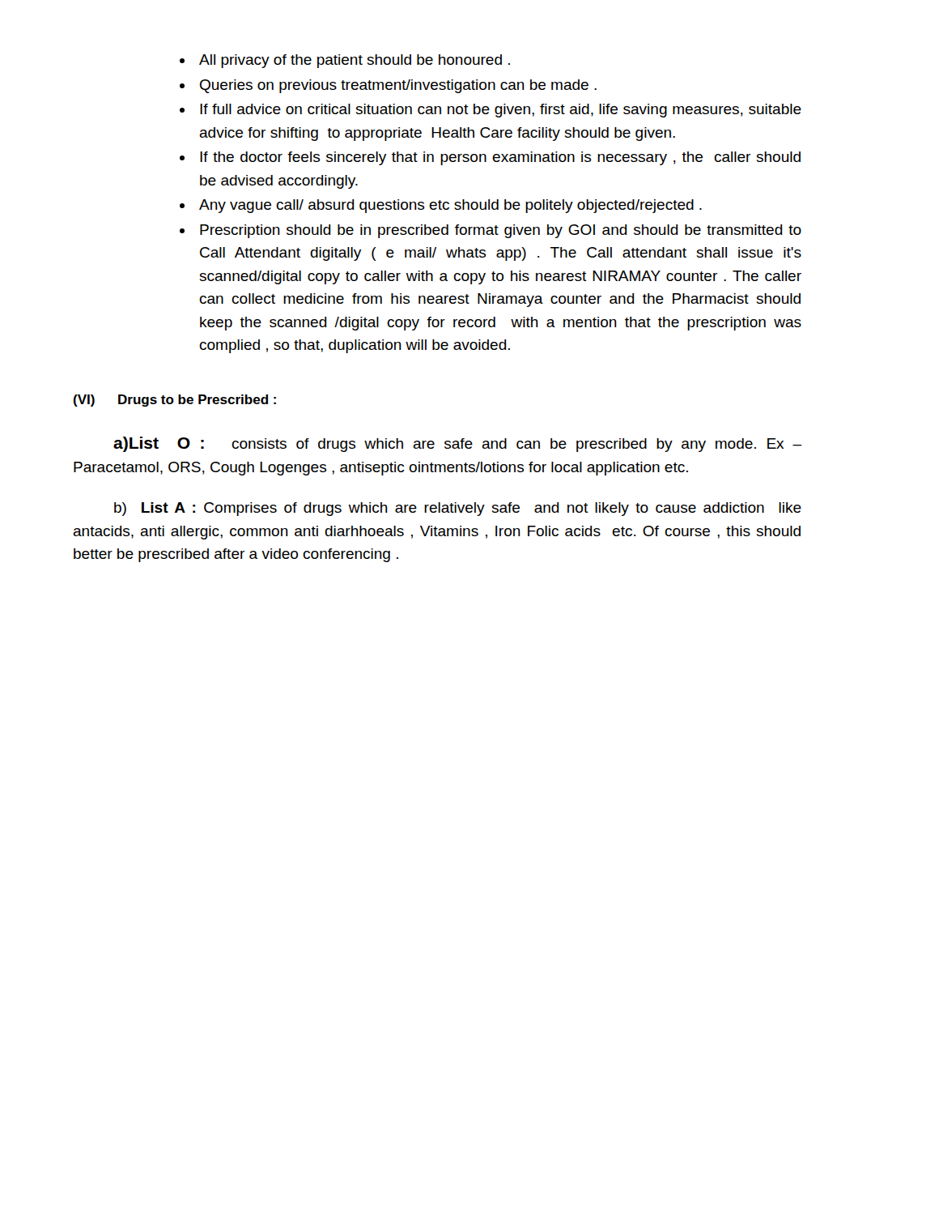All privacy of the patient should be honoured .
Queries on previous treatment/investigation can be made .
If full advice on critical situation can not be given, first aid, life saving measures, suitable advice for shifting to appropriate Health Care facility should be given.
If the doctor feels sincerely that in person examination is necessary , the caller should be advised accordingly.
Any vague call/ absurd questions etc should be politely objected/rejected .
Prescription should be in prescribed format given by GOI and should be transmitted to Call Attendant digitally ( e mail/ whats app) . The Call attendant shall issue it's scanned/digital copy to caller with a copy to his nearest NIRAMAY counter . The caller can collect medicine from his nearest Niramaya counter and the Pharmacist should keep the scanned /digital copy for record with a mention that the prescription was complied , so that, duplication will be avoided.
(VI) Drugs to be Prescribed :
a)List O : consists of drugs which are safe and can be prescribed by any mode. Ex – Paracetamol, ORS, Cough Logenges , antiseptic ointments/lotions for local application etc.
b) List A : Comprises of drugs which are relatively safe and not likely to cause addiction like antacids, anti allergic, common anti diarhhoeals , Vitamins , Iron Folic acids etc. Of course , this should better be prescribed after a video conferencing .